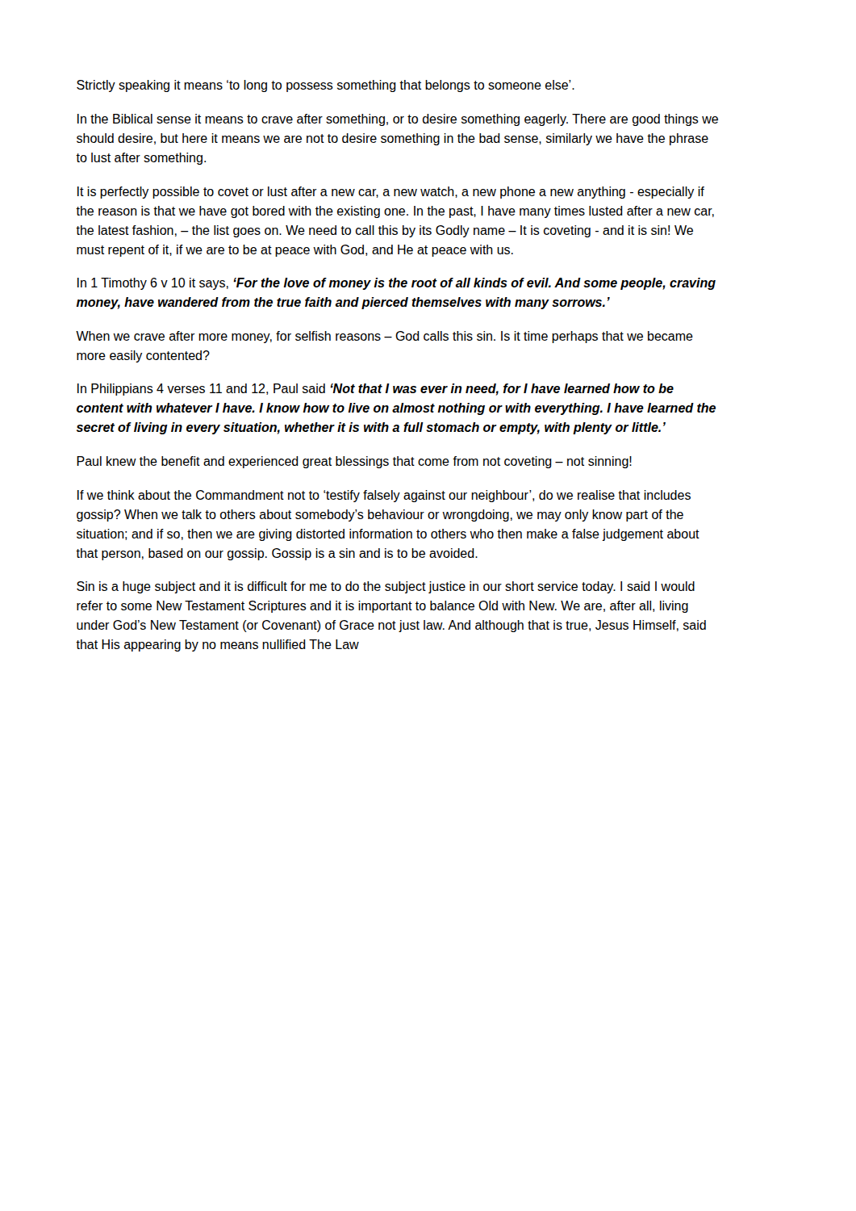Strictly speaking it means ‘to long to possess something that belongs to someone else’.
In the Biblical sense it means to crave after something, or to desire something eagerly. There are good things we should desire, but here it means we are not to desire something in the bad sense, similarly we have the phrase to lust after something.
It is perfectly possible to covet or lust after a new car, a new watch, a new phone a new anything - especially if the reason is that we have got bored with the existing one. In the past, I have many times lusted after a new car, the latest fashion, – the list goes on. We need to call this by its Godly name – It is coveting - and it is sin! We must repent of it, if we are to be at peace with God, and He at peace with us.
In 1 Timothy 6 v 10 it says, ‘For the love of money is the root of all kinds of evil. And some people, craving money, have wandered from the true faith and pierced themselves with many sorrows.’
When we crave after more money, for selfish reasons – God calls this sin. Is it time perhaps that we became more easily contented?
In Philippians 4 verses 11 and 12, Paul said ‘Not that I was ever in need, for I have learned how to be content with whatever I have. I know how to live on almost nothing or with everything. I have learned the secret of living in every situation, whether it is with a full stomach or empty, with plenty or little.’
Paul knew the benefit and experienced great blessings that come from not coveting – not sinning!
If we think about the Commandment not to ‘testify falsely against our neighbour’, do we realise that includes gossip? When we talk to others about somebody’s behaviour or wrongdoing, we may only know part of the situation; and if so, then we are giving distorted information to others who then make a false judgement about that person, based on our gossip. Gossip is a sin and is to be avoided.
Sin is a huge subject and it is difficult for me to do the subject justice in our short service today. I said I would refer to some New Testament Scriptures and it is important to balance Old with New. We are, after all, living under God’s New Testament (or Covenant) of Grace not just law. And although that is true, Jesus Himself, said that His appearing by no means nullified The Law